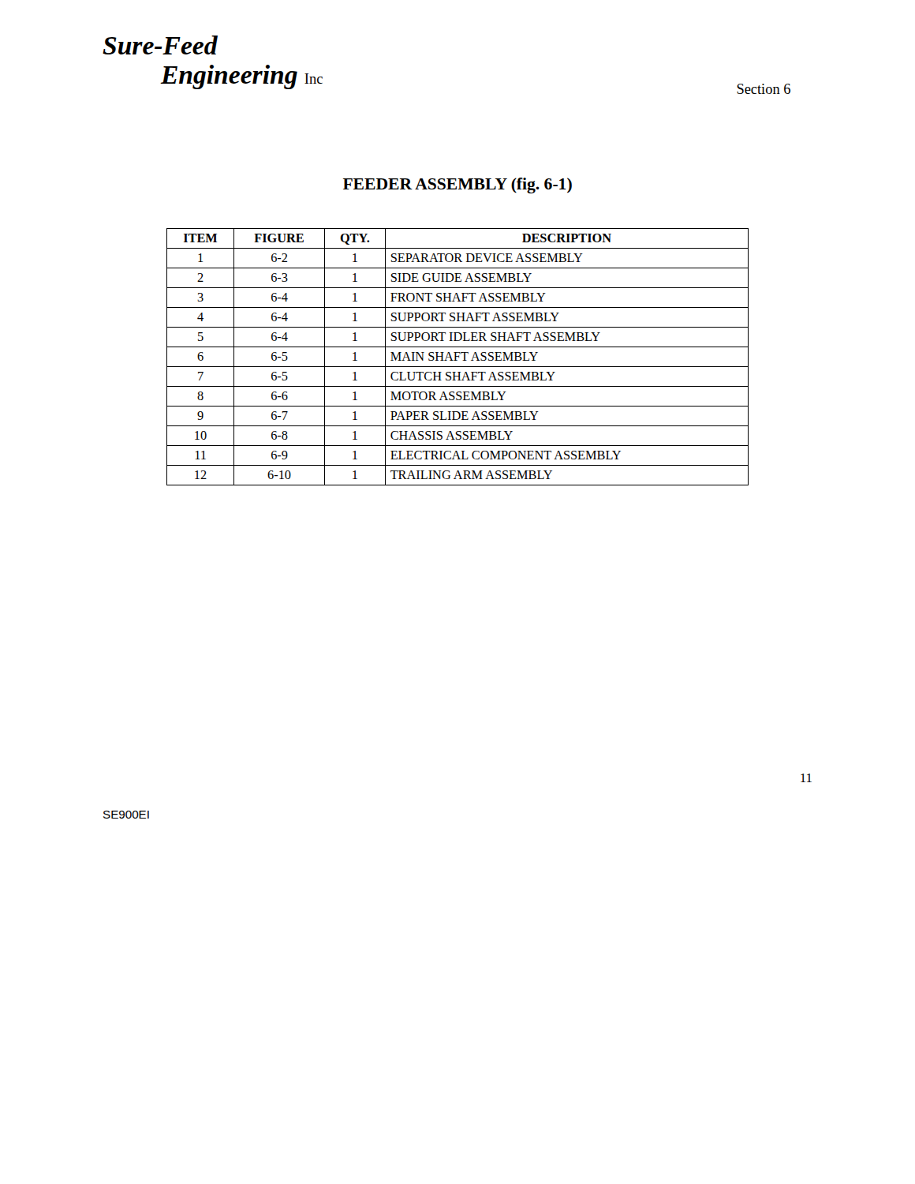Sure-Feed Engineering Inc
Section 6
FEEDER ASSEMBLY (fig. 6-1)
| ITEM | FIGURE | QTY. | DESCRIPTION |
| --- | --- | --- | --- |
| 1 | 6-2 | 1 | SEPARATOR DEVICE ASSEMBLY |
| 2 | 6-3 | 1 | SIDE GUIDE ASSEMBLY |
| 3 | 6-4 | 1 | FRONT SHAFT ASSEMBLY |
| 4 | 6-4 | 1 | SUPPORT SHAFT ASSEMBLY |
| 5 | 6-4 | 1 | SUPPORT IDLER SHAFT ASSEMBLY |
| 6 | 6-5 | 1 | MAIN SHAFT ASSEMBLY |
| 7 | 6-5 | 1 | CLUTCH SHAFT ASSEMBLY |
| 8 | 6-6 | 1 | MOTOR ASSEMBLY |
| 9 | 6-7 | 1 | PAPER SLIDE ASSEMBLY |
| 10 | 6-8 | 1 | CHASSIS ASSEMBLY |
| 11 | 6-9 | 1 | ELECTRICAL COMPONENT ASSEMBLY |
| 12 | 6-10 | 1 | TRAILING ARM ASSEMBLY |
11
SE900EI